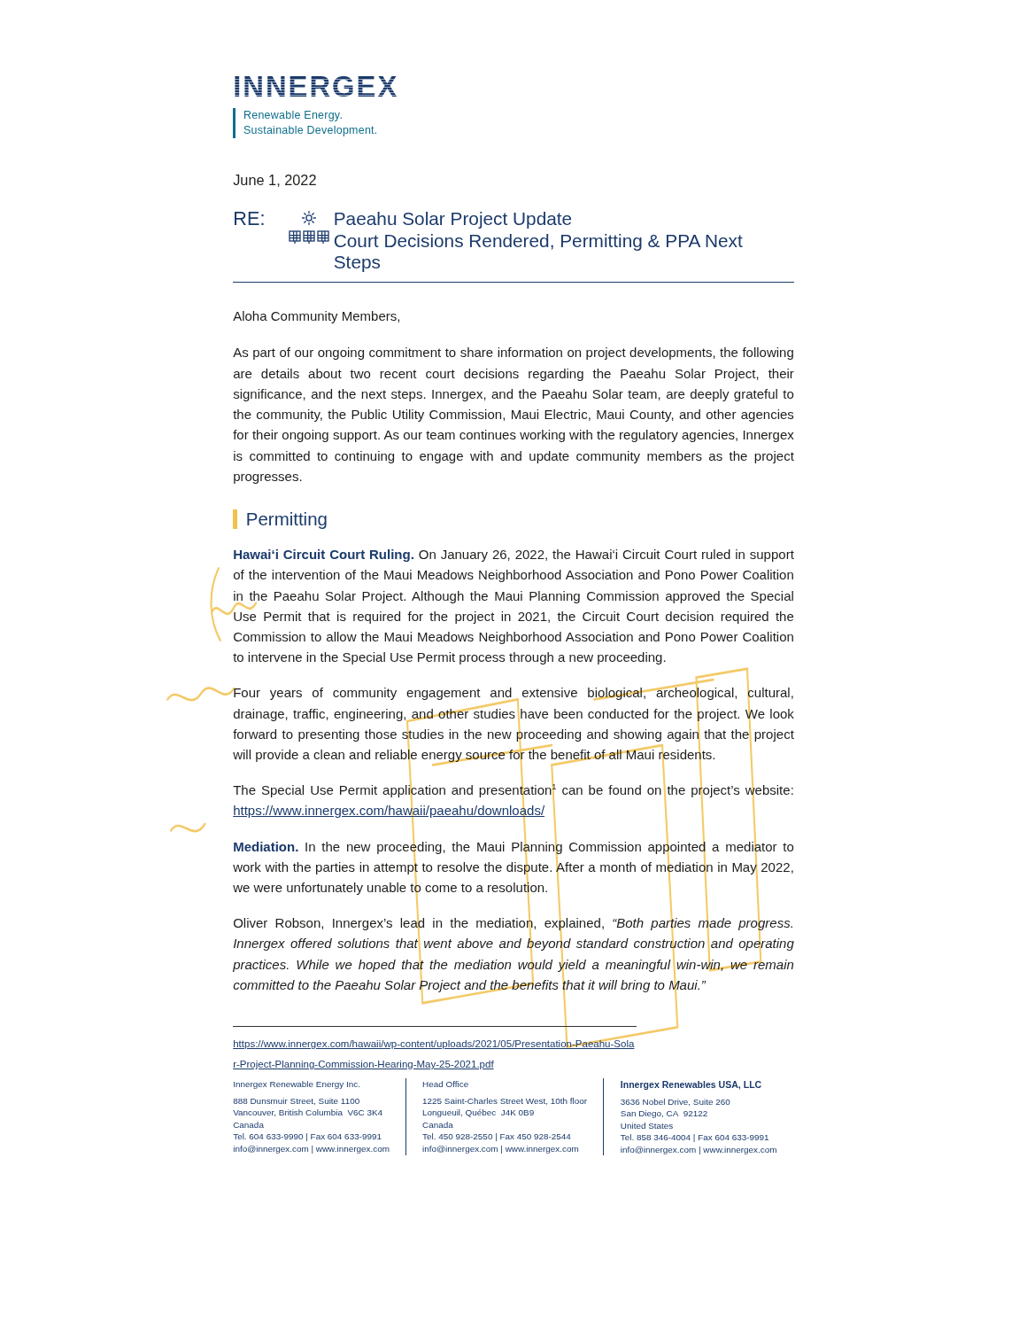INNERGEX
Renewable Energy.
Sustainable Development.
June 1, 2022
RE:
Paeahu Solar Project Update Court Decisions Rendered, Permitting & PPA Next Steps
Aloha Community Members,
As part of our ongoing commitment to share information on project developments, the following are details about two recent court decisions regarding the Paeahu Solar Project, their significance, and the next steps. Innergex, and the Paeahu Solar team, are deeply grateful to the community, the Public Utility Commission, Maui Electric, Maui County, and other agencies for their ongoing support. As our team continues working with the regulatory agencies, Innergex is committed to continuing to engage with and update community members as the project progresses.
Permitting
Hawai‘i Circuit Court Ruling. On January 26, 2022, the Hawai‘i Circuit Court ruled in support of the intervention of the Maui Meadows Neighborhood Association and Pono Power Coalition in the Paeahu Solar Project. Although the Maui Planning Commission approved the Special Use Permit that is required for the project in 2021, the Circuit Court decision required the Commission to allow the Maui Meadows Neighborhood Association and Pono Power Coalition to intervene in the Special Use Permit process through a new proceeding.
Four years of community engagement and extensive biological, archeological, cultural, drainage, traffic, engineering, and other studies have been conducted for the project. We look forward to presenting those studies in the new proceeding and showing again that the project will provide a clean and reliable energy source for the benefit of all Maui residents.
The Special Use Permit application and presentation1 can be found on the project’s website: https://www.innergex.com/hawaii/paeahu/downloads/
Mediation. In the new proceeding, the Maui Planning Commission appointed a mediator to work with the parties in attempt to resolve the dispute. After a month of mediation in May 2022, we were unfortunately unable to come to a resolution.
Oliver Robson, Innergex’s lead in the mediation, explained, “Both parties made progress. Innergex offered solutions that went above and beyond standard construction and operating practices. While we hoped that the mediation would yield a meaningful win-win, we remain committed to the Paeahu Solar Project and the benefits that it will bring to Maui.”
https://www.innergex.com/hawaii/wp-content/uploads/2021/05/Presentation-Paeahu-Solar-Project-Planning-Commission-Hearing-May-25-2021.pdf
Innergex Renewable Energy Inc.
888 Dunsmuir Street, Suite 1100
Vancouver, British Columbia V6C 3K4
Canada
Tel. 604 633-9990 | Fax 604 633-9991
info@innergex.com | www.innergex.com
Head Office
1225 Saint-Charles Street West, 10th floor
Longueuil, Québec J4K 0B9
Canada
Tel. 450 928-2550 | Fax 450 928-2544
info@innergex.com | www.innergex.com
Innergex Renewables USA, LLC
3636 Nobel Drive, Suite 260
San Diego, CA 92122
United States
Tel. 858 346-4004 | Fax 604 633-9991
info@innergex.com | www.innergex.com